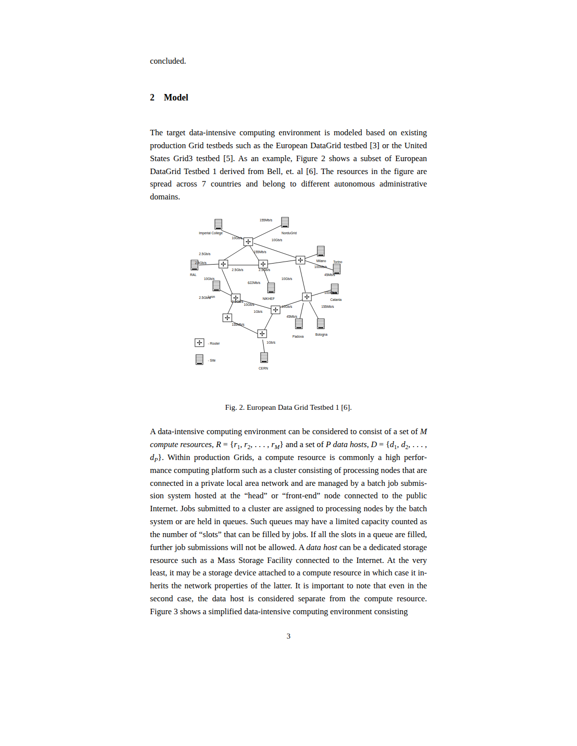concluded.
2 Model
The target data-intensive computing environment is modeled based on existing production Grid testbeds such as the European DataGrid testbed [3] or the United States Grid3 testbed [5]. As an example, Figure 2 shows a subset of European DataGrid Testbed 1 derived from Bell, et. al [6]. The resources in the figure are spread across 7 countries and belong to different autonomous administrative domains.
Imperial College NorduGrid RAL Milano Torino NIKHEF Catania Lyon Bologna Padova CERN 155Mb/s 10Gb/s 10Gb/s 155Mb/s 2.5Gb/s 2.5Gb/s 2.5Gb/s 2.5Gb/s 10Gb/s 622Mb/s 10Gb/s 100Mb/s 45Mb/s 100Mb/s 155Mb/s 10Gb/s 10Gb/s 2.5Gb/s 2.5Gb/s 1Gb/s 45Mb/s 155Mb/s 1Gb/s - Router - Site
Fig. 2. European Data Grid Testbed 1 [6].
A data-intensive computing environment can be considered to consist of a set of M compute resources, R = {r1, r2, . . . , rM} and a set of P data hosts, D = {d1, d2, . . . , dP}. Within production Grids, a compute resource is commonly a high performance computing platform such as a cluster consisting of processing nodes that are connected in a private local area network and are managed by a batch job submission system hosted at the “head” or “front-end” node connected to the public Internet. Jobs submitted to a cluster are assigned to processing nodes by the batch system or are held in queues. Such queues may have a limited capacity counted as the number of “slots” that can be filled by jobs. If all the slots in a queue are filled, further job submissions will not be allowed. A data host can be a dedicated storage resource such as a Mass Storage Facility connected to the Internet. At the very least, it may be a storage device attached to a compute resource in which case it inherits the network properties of the latter. It is important to note that even in the second case, the data host is considered separate from the compute resource. Figure 3 shows a simplified data-intensive computing environment consisting
3